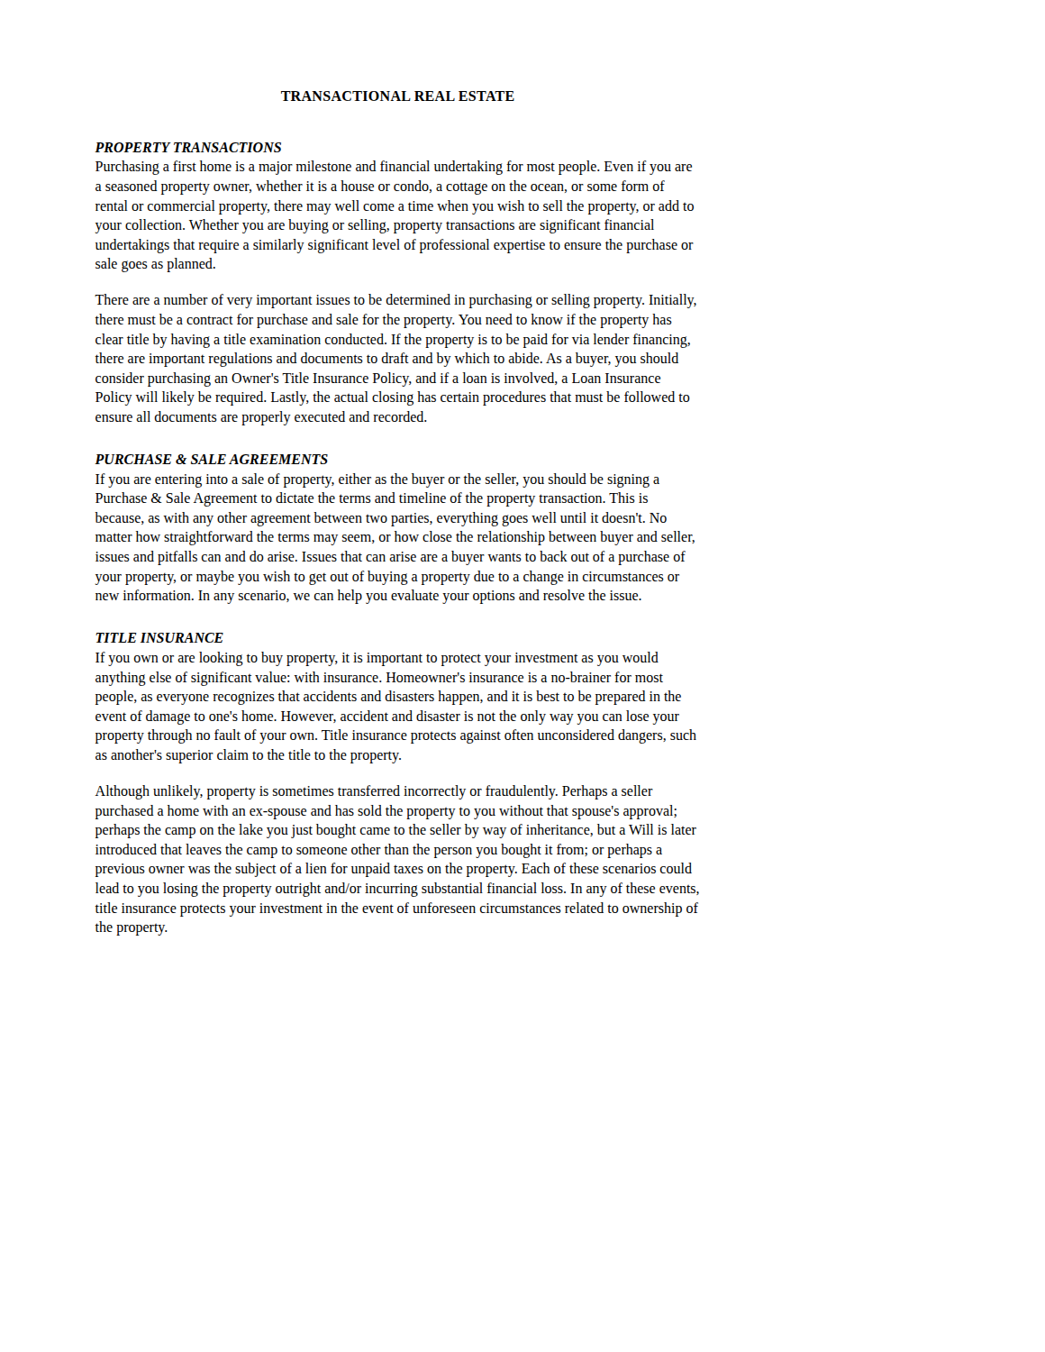TRANSACTIONAL REAL ESTATE
PROPERTY TRANSACTIONS
Purchasing a first home is a major milestone and financial undertaking for most people. Even if you are a seasoned property owner, whether it is a house or condo, a cottage on the ocean, or some form of rental or commercial property, there may well come a time when you wish to sell the property, or add to your collection. Whether you are buying or selling, property transactions are significant financial undertakings that require a similarly significant level of professional expertise to ensure the purchase or sale goes as planned.
There are a number of very important issues to be determined in purchasing or selling property. Initially, there must be a contract for purchase and sale for the property. You need to know if the property has clear title by having a title examination conducted. If the property is to be paid for via lender financing, there are important regulations and documents to draft and by which to abide. As a buyer, you should consider purchasing an Owner's Title Insurance Policy, and if a loan is involved, a Loan Insurance Policy will likely be required. Lastly, the actual closing has certain procedures that must be followed to ensure all documents are properly executed and recorded.
PURCHASE & SALE AGREEMENTS
If you are entering into a sale of property, either as the buyer or the seller, you should be signing a Purchase & Sale Agreement to dictate the terms and timeline of the property transaction. This is because, as with any other agreement between two parties, everything goes well until it doesn't. No matter how straightforward the terms may seem, or how close the relationship between buyer and seller, issues and pitfalls can and do arise. Issues that can arise are a buyer wants to back out of a purchase of your property, or maybe you wish to get out of buying a property due to a change in circumstances or new information. In any scenario, we can help you evaluate your options and resolve the issue.
TITLE INSURANCE
If you own or are looking to buy property, it is important to protect your investment as you would anything else of significant value: with insurance. Homeowner's insurance is a no-brainer for most people, as everyone recognizes that accidents and disasters happen, and it is best to be prepared in the event of damage to one's home. However, accident and disaster is not the only way you can lose your property through no fault of your own. Title insurance protects against often unconsidered dangers, such as another's superior claim to the title to the property.
Although unlikely, property is sometimes transferred incorrectly or fraudulently. Perhaps a seller purchased a home with an ex-spouse and has sold the property to you without that spouse's approval; perhaps the camp on the lake you just bought came to the seller by way of inheritance, but a Will is later introduced that leaves the camp to someone other than the person you bought it from; or perhaps a previous owner was the subject of a lien for unpaid taxes on the property. Each of these scenarios could lead to you losing the property outright and/or incurring substantial financial loss. In any of these events, title insurance protects your investment in the event of unforeseen circumstances related to ownership of the property.